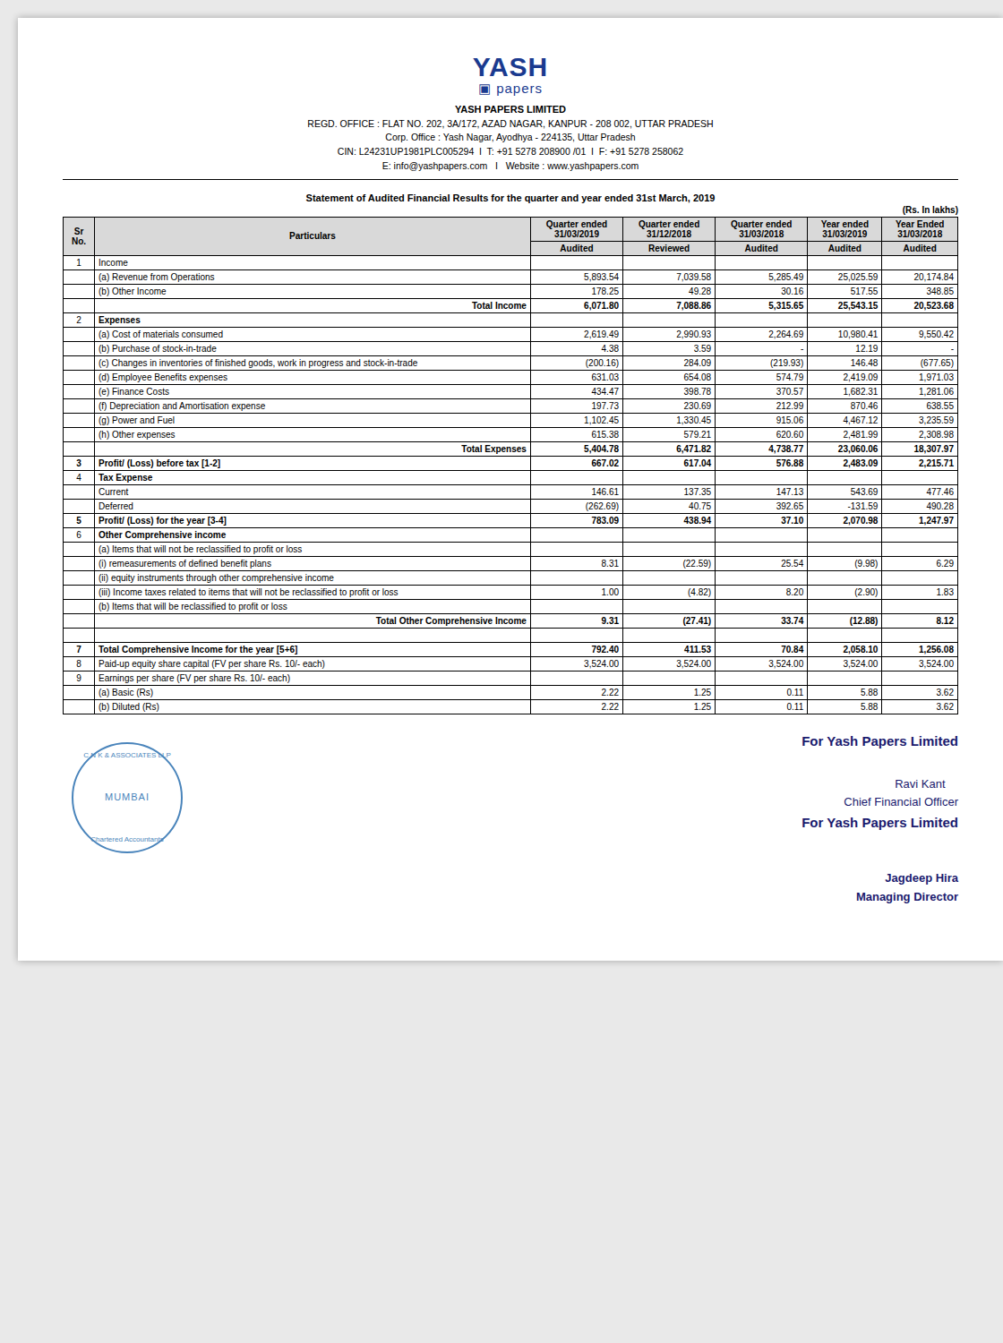YASH
▣ papers
YASH PAPERS LIMITED
REGD. OFFICE : FLAT NO. 202, 3A/172, AZAD NAGAR, KANPUR - 208 002, UTTAR PRADESH
Corp. Office : Yash Nagar, Ayodhya - 224135, Uttar Pradesh
CIN: L24231UP1981PLC005294 I T: +91 5278 208900 /01 I F: +91 5278 258062
E: info@yashpapers.com I Website : www.yashpapers.com
Statement of Audited Financial Results for the quarter and year ended 31st March, 2019
(Rs. In lakhs)
| Sr No. | Particulars | Quarter ended 31/03/2019 | Quarter ended 31/12/2018 | Quarter ended 31/03/2018 | Year ended 31/03/2019 | Year Ended 31/03/2018 |
| --- | --- | --- | --- | --- | --- | --- |
| Audited | Reviewed | Audited | Audited | Audited |
| 1 | Income | | | | | |
| | (a) Revenue from Operations | 5,893.54 | 7,039.58 | 5,285.49 | 25,025.59 | 20,174.84 |
| | (b) Other Income | 178.25 | 49.28 | 30.16 | 517.55 | 348.85 |
| | Total Income | 6,071.80 | 7,088.86 | 5,315.65 | 25,543.15 | 20,523.68 |
| 2 | Expenses | | | | | |
| | (a) Cost of materials consumed | 2,619.49 | 2,990.93 | 2,264.69 | 10,980.41 | 9,550.42 |
| | (b) Purchase of stock-in-trade | 4.38 | 3.59 | - | 12.19 | - |
| | (c) Changes in inventories of finished goods, work in progress and stock-in-trade | (200.16) | 284.09 | (219.93) | 146.48 | (677.65) |
| | (d) Employee Benefits expenses | 631.03 | 654.08 | 574.79 | 2,419.09 | 1,971.03 |
| | (e) Finance Costs | 434.47 | 398.78 | 370.57 | 1,682.31 | 1,281.06 |
| | (f) Depreciation and Amortisation expense | 197.73 | 230.69 | 212.99 | 870.46 | 638.55 |
| | (g) Power and Fuel | 1,102.45 | 1,330.45 | 915.06 | 4,467.12 | 3,235.59 |
| | (h) Other expenses | 615.38 | 579.21 | 620.60 | 2,481.99 | 2,308.98 |
| | Total Expenses | 5,404.78 | 6,471.82 | 4,738.77 | 23,060.06 | 18,307.97 |
| 3 | Profit/ (Loss) before tax [1-2] | 667.02 | 617.04 | 576.88 | 2,483.09 | 2,215.71 |
| 4 | Tax Expense | | | | | |
| | Current | 146.61 | 137.35 | 147.13 | 543.69 | 477.46 |
| | Deferred | (262.69) | 40.75 | 392.65 | -131.59 | 490.28 |
| 5 | Profit/ (Loss) for the year [3-4] | 783.09 | 438.94 | 37.10 | 2,070.98 | 1,247.97 |
| 6 | Other Comprehensive income | | | | | |
| | (a) Items that will not be reclassified to profit or loss | | | | | |
| | (i) remeasurements of defined benefit plans | 8.31 | (22.59) | 25.54 | (9.98) | 6.29 |
| | (ii) equity instruments through other comprehensive income | | | | | |
| | (iii) Income taxes related to items that will not be reclassified to profit or loss | 1.00 | (4.82) | 8.20 | (2.90) | 1.83 |
| | (b) Items that will be reclassified to profit or loss | | | | | |
| | Total Other Comprehensive Income | 9.31 | (27.41) | 33.74 | (12.88) | 8.12 |
| 7 | Total Comprehensive Income for the year [5+6] | 792.40 | 411.53 | 70.84 | 2,058.10 | 1,256.08 |
| 8 | Paid-up equity share capital (FV per share Rs. 10/- each) | 3,524.00 | 3,524.00 | 3,524.00 | 3,524.00 | 3,524.00 |
| 9 | Earnings per share (FV per share Rs. 10/- each) | | | | | |
| | (a) Basic (Rs) | 2.22 | 1.25 | 0.11 | 5.88 | 3.62 |
| | (b) Diluted (Rs) | 2.22 | 1.25 | 0.11 | 5.88 | 3.62 |
For Yash Papers Limited
Ravi Kant
Chief Financial Officer
For Yash Papers Limited
Jagdeep Hira
Managing Director
C N K & ASSOCIATES LLP
MUMBAI
Chartered Accountants